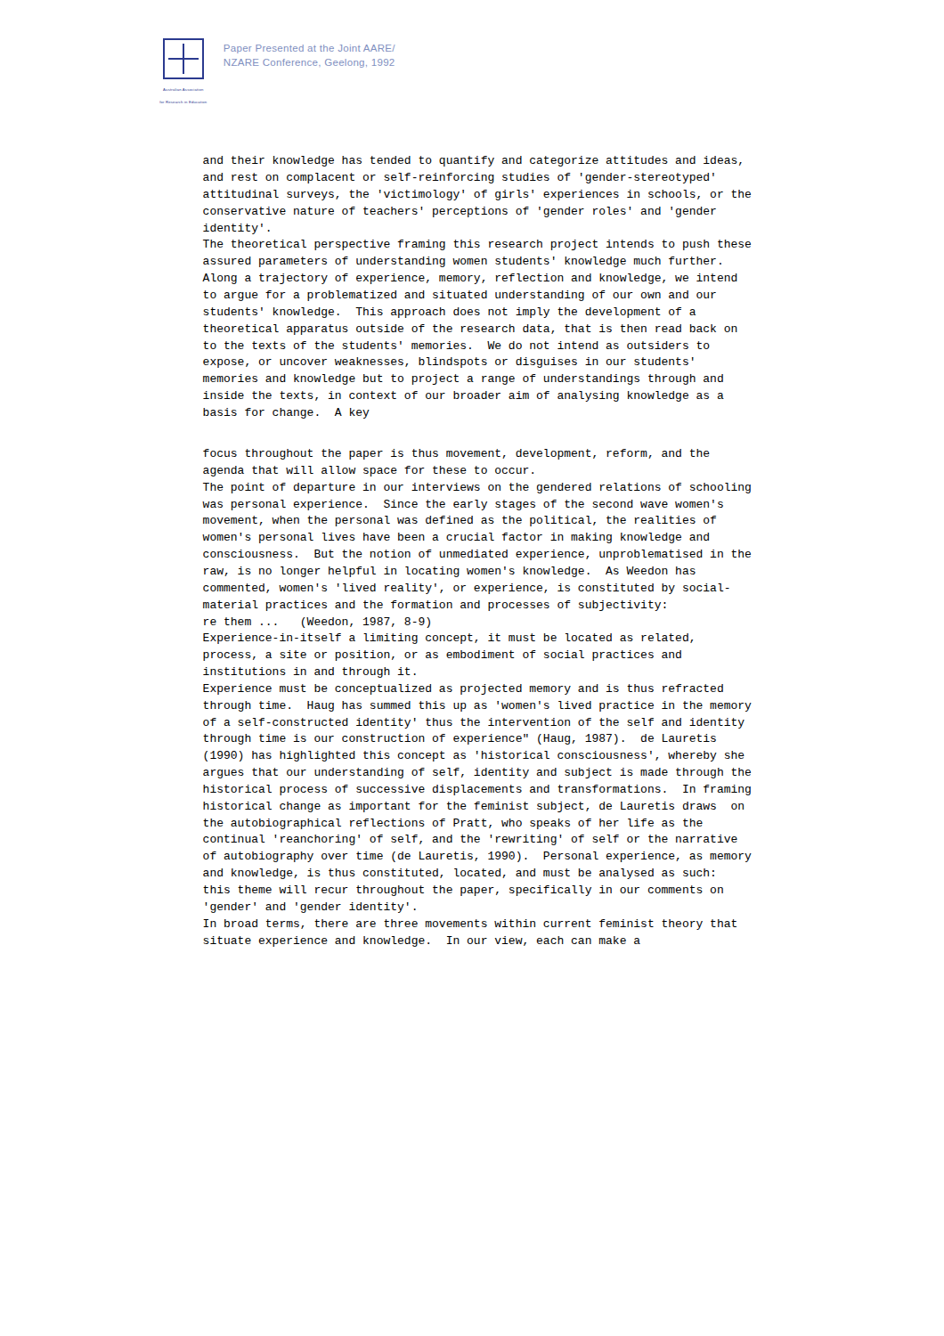Australian Association
for Research in Education
Paper Presented at the Joint AARE/
NZARE Conference, Geelong, 1992
and their knowledge has tended to quantify and categorize attitudes and ideas, and rest on complacent or self-reinforcing studies of 'gender-stereotyped' attitudinal surveys, the 'victimology' of girls' experiences in schools, or the conservative nature of teachers' perceptions of 'gender roles' and 'gender identity'.
The theoretical perspective framing this research project intends to push these assured parameters of understanding women students' knowledge much further. Along a trajectory of experience, memory, reflection and knowledge, we intend to argue for a problematized and situated understanding of our own and our students' knowledge. This approach does not imply the development of a theoretical apparatus outside of the research data, that is then read back on to the texts of the students' memories. We do not intend as outsiders to expose, or uncover weaknesses, blindspots or disguises in our students' memories and knowledge but to project a range of understandings through and inside the texts, in context of our broader aim of analysing knowledge as a basis for change. A key
focus throughout the paper is thus movement, development, reform, and the agenda that will allow space for these to occur.
The point of departure in our interviews on the gendered relations of schooling was personal experience. Since the early stages of the second wave women's movement, when the personal was defined as the political, the realities of women's personal lives have been a crucial factor in making knowledge and consciousness. But the notion of unmediated experience, unproblematised in the raw, is no longer helpful in locating women's knowledge. As Weedon has commented, women's 'lived reality', or experience, is constituted by social-material practices and the formation and processes of subjectivity:
re them ... (Weedon, 1987, 8-9)
Experience-in-itself a limiting concept, it must be located as related, process, a site or position, or as embodiment of social practices and institutions in and through it.
Experience must be conceptualized as projected memory and is thus refracted through time. Haug has summed this up as 'women's lived practice in the memory of a self-constructed identity' thus the intervention of the self and identity through time is our construction of experience" (Haug, 1987). de Lauretis (1990) has highlighted this concept as 'historical consciousness', whereby she argues that our understanding of self, identity and subject is made through the historical process of successive displacements and transformations. In framing historical change as important for the feminist subject, de Lauretis draws on the autobiographical reflections of Pratt, who speaks of her life as the continual 'reanchoring' of self, and the 'rewriting' of self or the narrative of autobiography over time (de Lauretis, 1990). Personal experience, as memory and knowledge, is thus constituted, located, and must be analysed as such: this theme will recur throughout the paper, specifically in our comments on 'gender' and 'gender identity'.
In broad terms, there are three movements within current feminist theory that situate experience and knowledge. In our view, each can make a